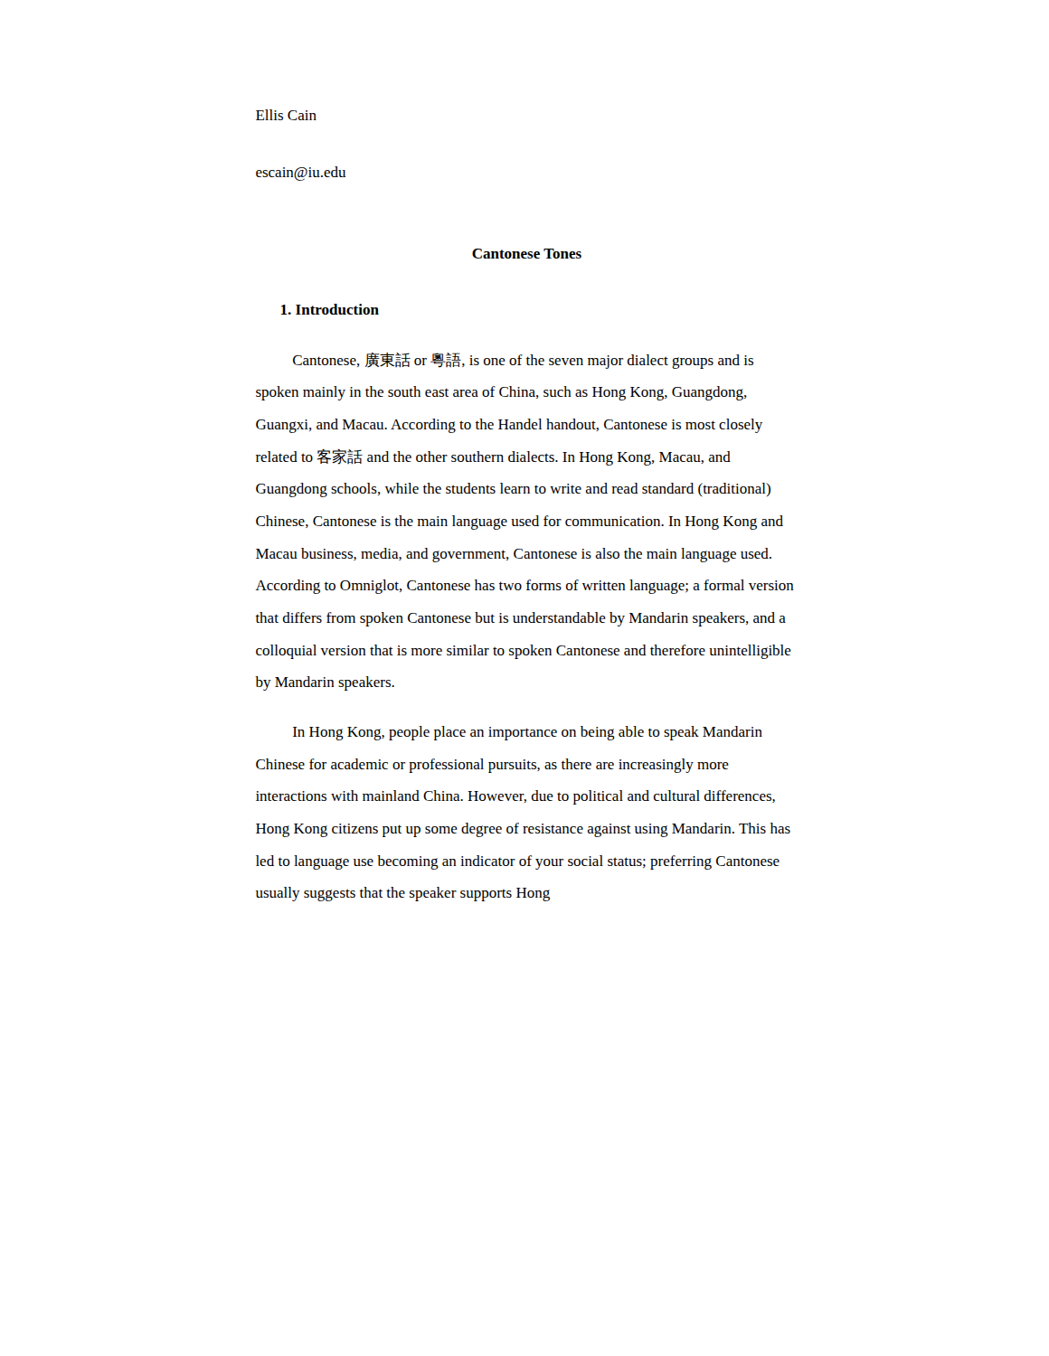Ellis Cain
escain@iu.edu
Cantonese Tones
Introduction
Cantonese, 廣東話 or 粵語, is one of the seven major dialect groups and is spoken mainly in the south east area of China, such as Hong Kong, Guangdong, Guangxi, and Macau. According to the Handel handout, Cantonese is most closely related to 客家話 and the other southern dialects. In Hong Kong, Macau, and Guangdong schools, while the students learn to write and read standard (traditional) Chinese, Cantonese is the main language used for communication. In Hong Kong and Macau business, media, and government, Cantonese is also the main language used. According to Omniglot, Cantonese has two forms of written language; a formal version that differs from spoken Cantonese but is understandable by Mandarin speakers, and a colloquial version that is more similar to spoken Cantonese and therefore unintelligible by Mandarin speakers.
In Hong Kong, people place an importance on being able to speak Mandarin Chinese for academic or professional pursuits, as there are increasingly more interactions with mainland China. However, due to political and cultural differences, Hong Kong citizens put up some degree of resistance against using Mandarin. This has led to language use becoming an indicator of your social status; preferring Cantonese usually suggests that the speaker supports Hong